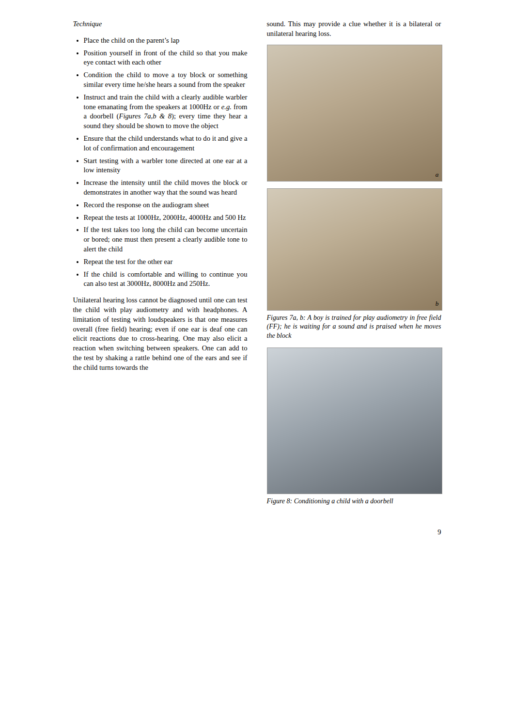Technique
Place the child on the parent’s lap
Position yourself in front of the child so that you make eye contact with each other
Condition the child to move a toy block or something similar every time he/she hears a sound from the speaker
Instruct and train the child with a clearly audible warbler tone emanating from the speakers at 1000Hz or e.g. from a doorbell (Figures 7a,b & 8); every time they hear a sound they should be shown to move the object
Ensure that the child understands what to do it and give a lot of confirmation and encouragement
Start testing with a warbler tone directed at one ear at a low intensity
Increase the intensity until the child moves the block or demonstrates in another way that the sound was heard
Record the response on the audiogram sheet
Repeat the tests at 1000Hz, 2000Hz, 4000Hz and 500 Hz
If the test takes too long the child can become uncertain or bored; one must then present a clearly audible tone to alert the child
Repeat the test for the other ear
If the child is comfortable and willing to continue you can also test at 3000Hz, 8000Hz and 250Hz.
Unilateral hearing loss cannot be diagnosed until one can test the child with play audiometry and with headphones. A limitation of testing with loudspeakers is that one measures overall (free field) hearing; even if one ear is deaf one can elicit reactions due to cross-hearing. One may also elicit a reaction when switching between speakers. One can add to the test by shaking a rattle behind one of the ears and see if the child turns towards the
sound. This may provide a clue whether it is a bilateral or unilateral hearing loss.
a
b
Figures 7a, b: A boy is trained for play audiometry in free field (FF); he is waiting for a sound and is praised when he moves the block
Figure 8: Conditioning a child with a doorbell
9